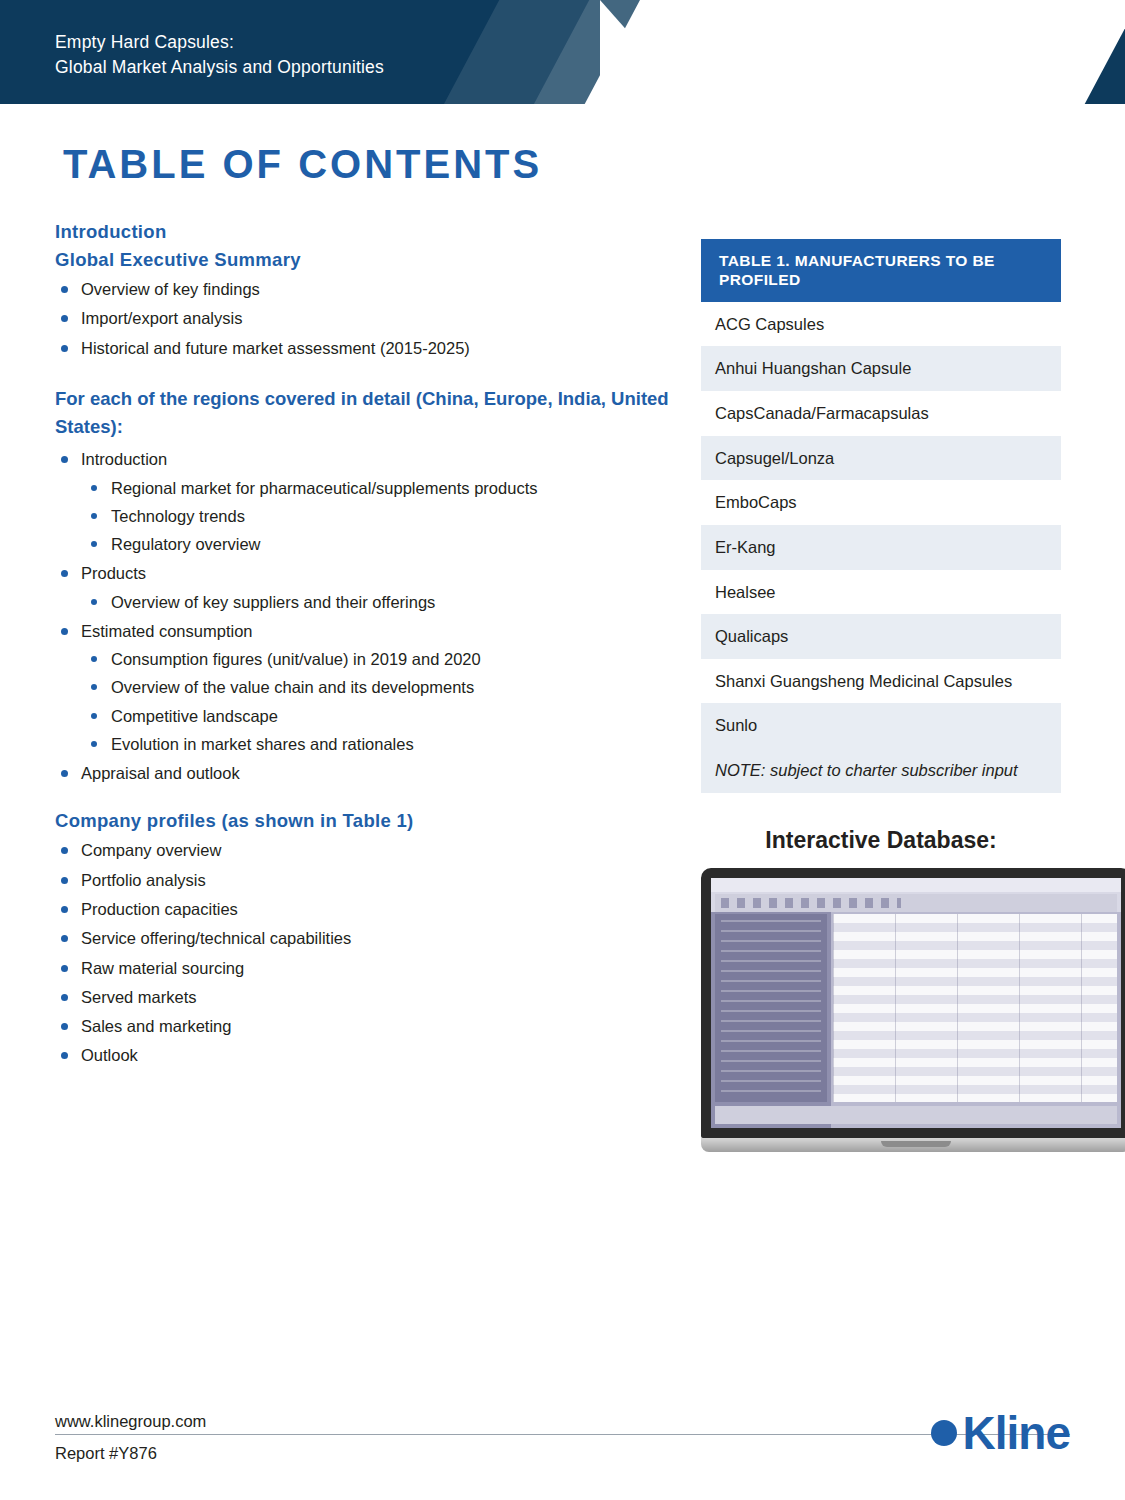Empty Hard Capsules:
Global Market Analysis and Opportunities
TABLE OF CONTENTS
Introduction
Global Executive Summary
Overview of key findings
Import/export analysis
Historical and future market assessment (2015-2025)
For each of the regions covered in detail (China, Europe, India, United States):
Introduction
Regional market for pharmaceutical/supplements products
Technology trends
Regulatory overview
Products
Overview of key suppliers and their offerings
Estimated consumption
Consumption figures (unit/value) in 2019 and 2020
Overview of the value chain and its developments
Competitive landscape
Evolution in market shares and rationales
Appraisal and outlook
Company profiles (as shown in Table 1)
Company overview
Portfolio analysis
Production capacities
Service offering/technical capabilities
Raw material sourcing
Served markets
Sales and marketing
Outlook
| TABLE 1. MANUFACTURERS TO BE PROFILED |
| --- |
| ACG Capsules |
| Anhui Huangshan Capsule |
| CapsCanada/Farmacapsulas |
| Capsugel/Lonza |
| EmboCaps |
| Er-Kang |
| Healsee |
| Qualicaps |
| Shanxi Guangsheng Medicinal Capsules |
| Sunlo |
| NOTE: subject to charter subscriber input |
Interactive Database:
www.klinegroup.com
Report #Y876
Kline